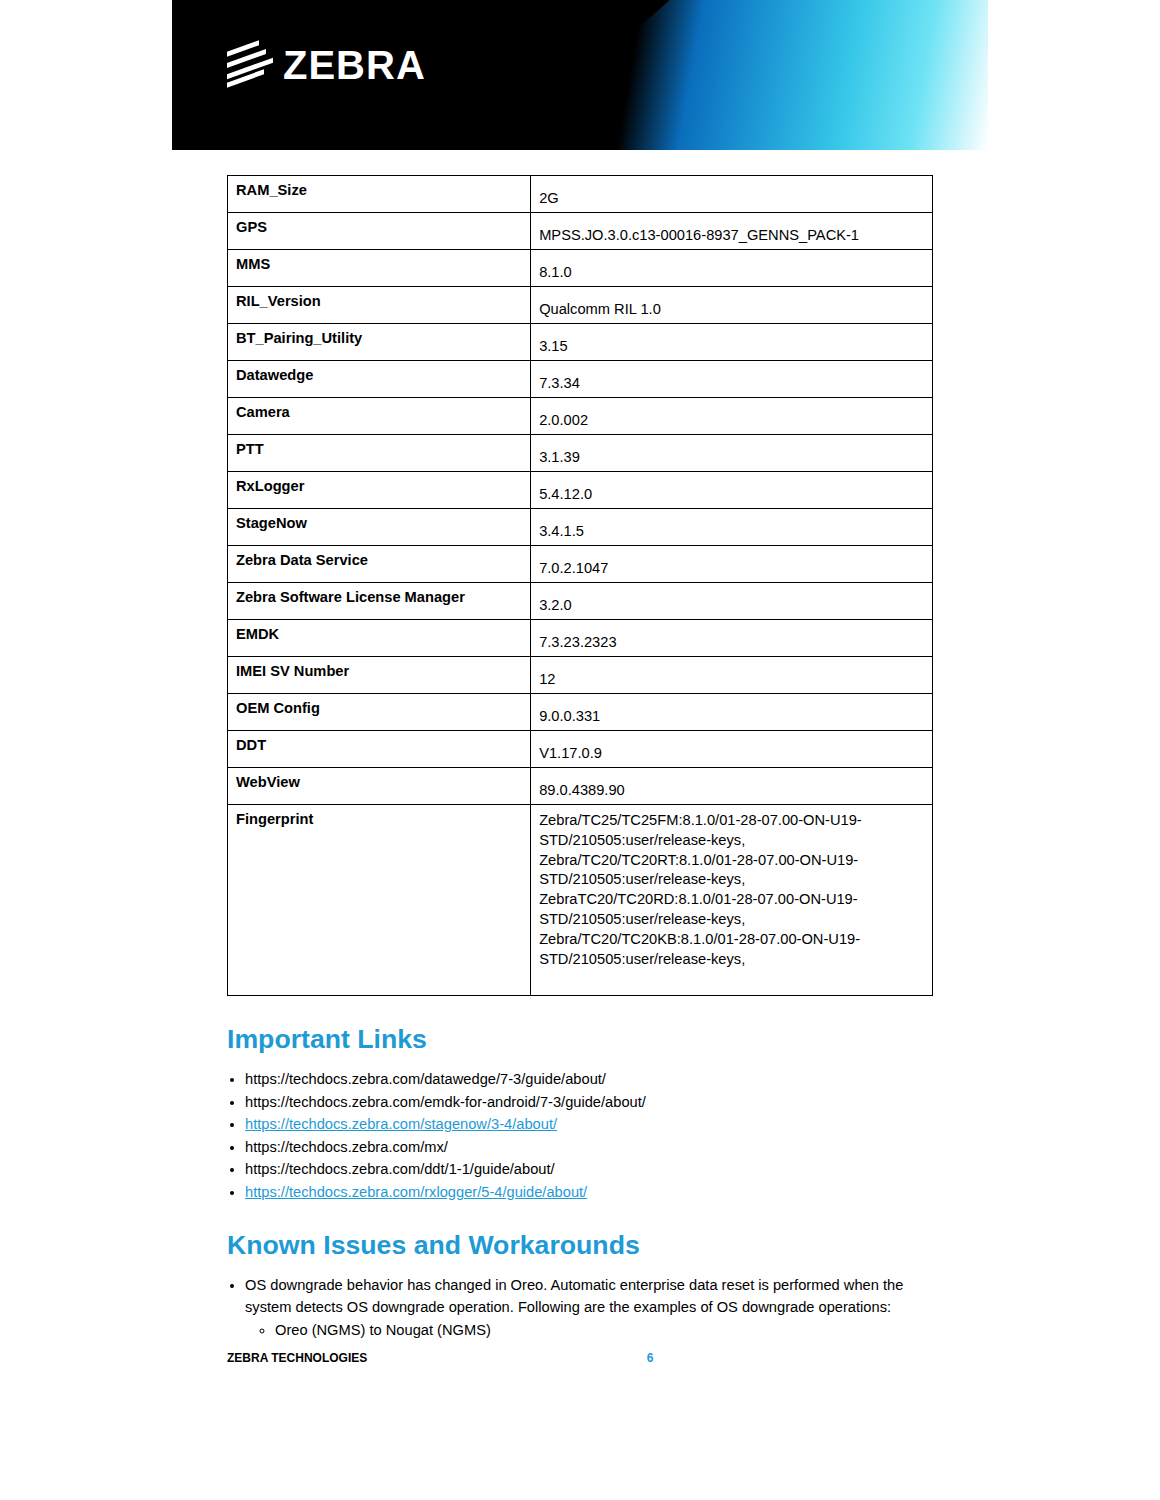ZEBRA
| RAM_Size | 2G |
| GPS | MPSS.JO.3.0.c13-00016-8937_GENNS_PACK-1 |
| MMS | 8.1.0 |
| RIL_Version | Qualcomm RIL 1.0 |
| BT_Pairing_Utility | 3.15 |
| Datawedge | 7.3.34 |
| Camera | 2.0.002 |
| PTT | 3.1.39 |
| RxLogger | 5.4.12.0 |
| StageNow | 3.4.1.5 |
| Zebra Data Service | 7.0.2.1047 |
| Zebra Software License Manager | 3.2.0 |
| EMDK | 7.3.23.2323 |
| IMEI SV Number | 12 |
| OEM Config | 9.0.0.331 |
| DDT | V1.17.0.9 |
| WebView | 89.0.4389.90 |
| Fingerprint | Zebra/TC25/TC25FM:8.1.0/01-28-07.00-ON-U19-STD/210505:user/release-keys, Zebra/TC20/TC20RT:8.1.0/01-28-07.00-ON-U19-STD/210505:user/release-keys, ZebraTC20/TC20RD:8.1.0/01-28-07.00-ON-U19-STD/210505:user/release-keys, Zebra/TC20/TC20KB:8.1.0/01-28-07.00-ON-U19-STD/210505:user/release-keys, |
Important Links
https://techdocs.zebra.com/datawedge/7-3/guide/about/
https://techdocs.zebra.com/emdk-for-android/7-3/guide/about/
https://techdocs.zebra.com/stagenow/3-4/about/
https://techdocs.zebra.com/mx/
https://techdocs.zebra.com/ddt/1-1/guide/about/
https://techdocs.zebra.com/rxlogger/5-4/guide/about/
Known Issues and Workarounds
OS downgrade behavior has changed in Oreo. Automatic enterprise data reset is performed when the system detects OS downgrade operation. Following are the examples of OS downgrade operations:
Oreo (NGMS) to Nougat (NGMS)
ZEBRA TECHNOLOGIES
6